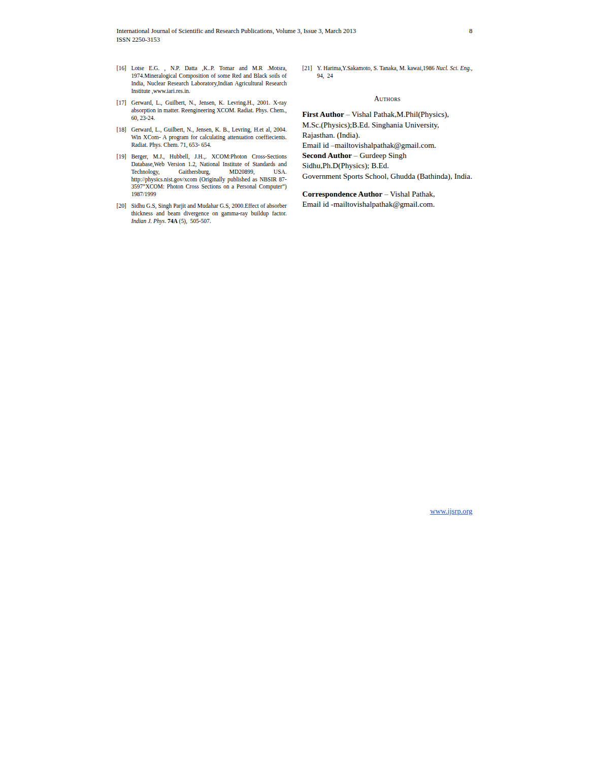8 International Journal of Scientific and Research Publications, Volume 3, Issue 3, March 2013
ISSN 2250-3153
[16] Lotse E.G. , N.P. Datta ,K..P. Tomar and M.R .Motsra, 1974.Mineralogical Composition of some Red and Black soils of India, Nuclear Research Laboratory,Indian Agricultural Research Institute ,www.iari.res.in.
[17] Gerward, L., Guilbert, N., Jensen, K. Levring.H., 2001. X-ray absorption in matter. Reengineering XCOM. Radiat. Phys. Chem., 60, 23-24.
[18] Gerward, L., Guilbert, N., Jensen, K. B., Levring, H.et al, 2004. Win XCom- A program for calculating attenuation coeffiecients. Radiat. Phys. Chem. 71, 653- 654.
[19] Berger, M.J., Hubbell, J.H.,. XCOM:Photon Cross-Sections Database,Web Version 1.2, National Institute of Standards and Technology, Gaithersburg, MD20899, USA. http://physics.nist.gov/xcom (Originally published as NBSIR 87-3597”XCOM: Photon Cross Sections on a Personal Computer”) 1987/1999
[20] Sidhu G.S, Singh Parjit and Mudahar G.S, 2000.Effect of absorber thickness and beam divergence on gamma-ray buildup factor. Indian J. Phys. 74A (5), 505-507.
[21] Y. Harima,Y.Sakamoto, S. Tanaka, M. kawai,1986 Nucl. Sci. Eng., 94, 24
Authors
First Author – Vishal Pathak,M.Phil(Physics),
M.Sc.(Physics);B.Ed. Singhania University, Rajasthan. (India).
Email id –mailtovishalpathak@gmail.com.
Second Author – Gurdeep Singh Sidhu,Ph.D(Physics); B.Ed.
Government Sports School, Ghudda (Bathinda), India.
Correspondence Author – Vishal Pathak,
Email id -mailtovishalpathak@gmail.com.
www.ijsrp.org